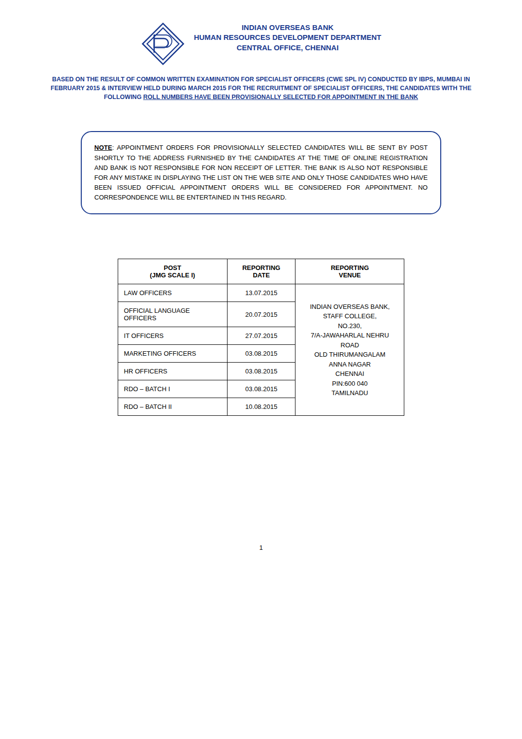INDIAN OVERSEAS BANK
HUMAN RESOURCES DEVELOPMENT DEPARTMENT
CENTRAL OFFICE, CHENNAI
BASED ON THE RESULT OF COMMON WRITTEN EXAMINATION FOR SPECIALIST OFFICERS (CWE SPL IV) CONDUCTED BY IBPS, MUMBAI IN FEBRUARY 2015 & INTERVIEW HELD DURING MARCH 2015 FOR THE RECRUITMENT OF SPECIALIST OFFICERS, THE CANDIDATES WITH THE FOLLOWING ROLL NUMBERS HAVE BEEN PROVISIONALLY SELECTED FOR APPOINTMENT IN THE BANK
NOTE: APPOINTMENT ORDERS FOR PROVISIONALLY SELECTED CANDIDATES WILL BE SENT BY POST SHORTLY TO THE ADDRESS FURNISHED BY THE CANDIDATES AT THE TIME OF ONLINE REGISTRATION AND BANK IS NOT RESPONSIBLE FOR NON RECEIPT OF LETTER. THE BANK IS ALSO NOT RESPONSIBLE FOR ANY MISTAKE IN DISPLAYING THE LIST ON THE WEB SITE AND ONLY THOSE CANDIDATES WHO HAVE BEEN ISSUED OFFICIAL APPOINTMENT ORDERS WILL BE CONSIDERED FOR APPOINTMENT. NO CORRESPONDENCE WILL BE ENTERTAINED IN THIS REGARD.
| POST (JMG SCALE I) | REPORTING DATE | REPORTING VENUE |
| --- | --- | --- |
| LAW OFFICERS | 13.07.2015 | INDIAN OVERSEAS BANK, STAFF COLLEGE, NO.230, 7/A-JAWAHARLAL NEHRU ROAD OLD THIRUMANGALAM ANNA NAGAR CHENNAI PIN:600 040 TAMILNADU |
| OFFICIAL LANGUAGE OFFICERS | 20.07.2015 |
| IT OFFICERS | 27.07.2015 |
| MARKETING OFFICERS | 03.08.2015 |
| HR OFFICERS | 03.08.2015 |
| RDO – BATCH I | 03.08.2015 |
| RDO – BATCH II | 10.08.2015 |
1